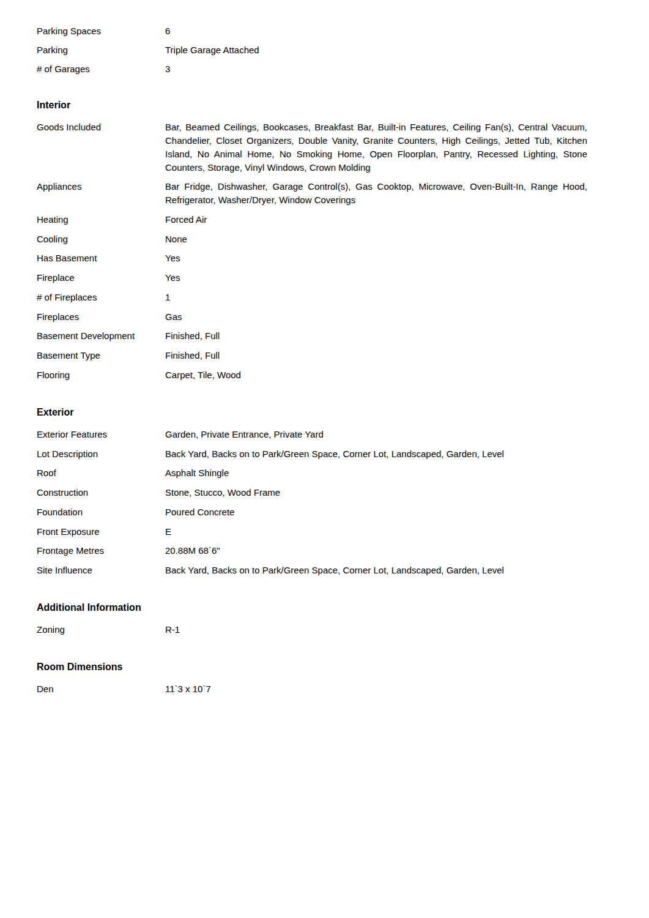| Parking Spaces | 6 |
| Parking | Triple Garage Attached |
| # of Garages | 3 |
Interior
| Goods Included | Bar, Beamed Ceilings, Bookcases, Breakfast Bar, Built-in Features, Ceiling Fan(s), Central Vacuum, Chandelier, Closet Organizers, Double Vanity, Granite Counters, High Ceilings, Jetted Tub, Kitchen Island, No Animal Home, No Smoking Home, Open Floorplan, Pantry, Recessed Lighting, Stone Counters, Storage, Vinyl Windows, Crown Molding |
| Appliances | Bar Fridge, Dishwasher, Garage Control(s), Gas Cooktop, Microwave, Oven-Built-In, Range Hood, Refrigerator, Washer/Dryer, Window Coverings |
| Heating | Forced Air |
| Cooling | None |
| Has Basement | Yes |
| Fireplace | Yes |
| # of Fireplaces | 1 |
| Fireplaces | Gas |
| Basement Development | Finished, Full |
| Basement Type | Finished, Full |
| Flooring | Carpet, Tile, Wood |
Exterior
| Exterior Features | Garden, Private Entrance, Private Yard |
| Lot Description | Back Yard, Backs on to Park/Green Space, Corner Lot, Landscaped, Garden, Level |
| Roof | Asphalt Shingle |
| Construction | Stone, Stucco, Wood Frame |
| Foundation | Poured Concrete |
| Front Exposure | E |
| Frontage Metres | 20.88M 68`6" |
| Site Influence | Back Yard, Backs on to Park/Green Space, Corner Lot, Landscaped, Garden, Level |
Additional Information
| Zoning | R-1 |
Room Dimensions
| Den | 11`3 x 10`7 |